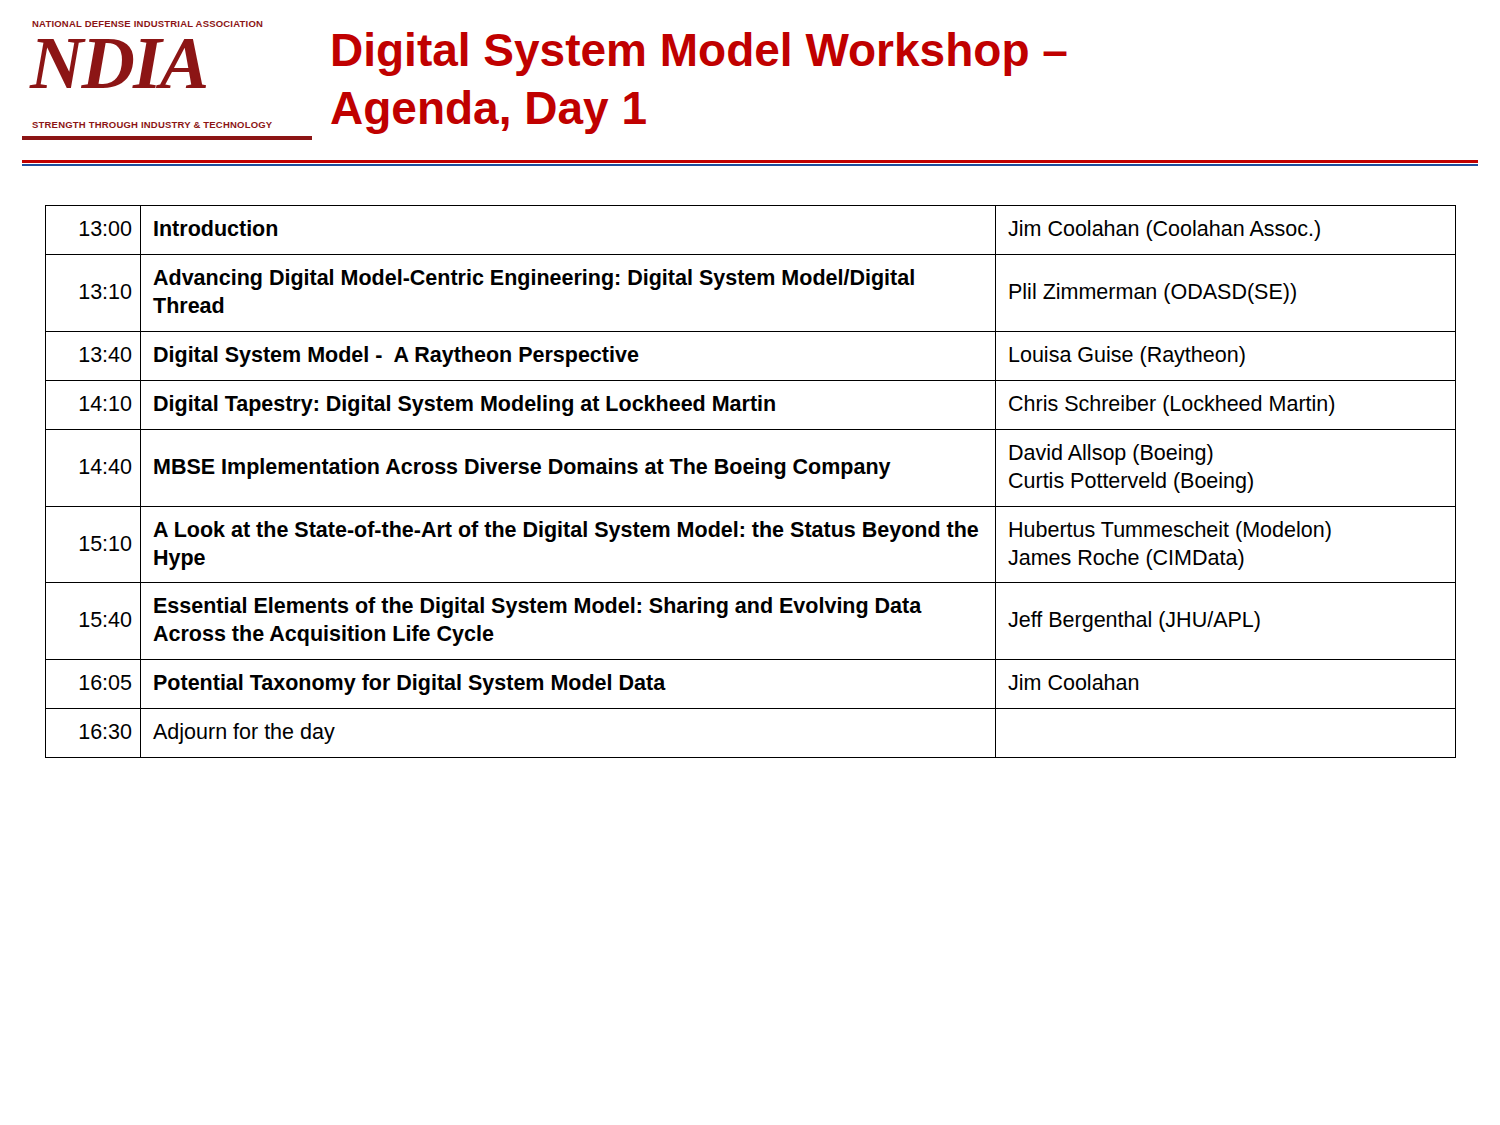NATIONAL DEFENSE INDUSTRIAL ASSOCIATION
NDIA
STRENGTH THROUGH INDUSTRY & TECHNOLOGY
Digital System Model Workshop –
Agenda, Day 1
| 13:00 | Introduction | Jim Coolahan (Coolahan Assoc.) |
| 13:10 | Advancing Digital Model-Centric Engineering: Digital System Model/Digital Thread | Plil Zimmerman (ODASD(SE)) |
| 13:40 | Digital System Model - A Raytheon Perspective | Louisa Guise (Raytheon) |
| 14:10 | Digital Tapestry: Digital System Modeling at Lockheed Martin | Chris Schreiber (Lockheed Martin) |
| 14:40 | MBSE Implementation Across Diverse Domains at The Boeing Company | David Allsop (Boeing) Curtis Potterveld (Boeing) |
| 15:10 | A Look at the State-of-the-Art of the Digital System Model: the Status Beyond the Hype | Hubertus Tummescheit (Modelon) James Roche (CIMData) |
| 15:40 | Essential Elements of the Digital System Model: Sharing and Evolving Data Across the Acquisition Life Cycle | Jeff Bergenthal (JHU/APL) |
| 16:05 | Potential Taxonomy for Digital System Model Data | Jim Coolahan |
| 16:30 | Adjourn for the day | |